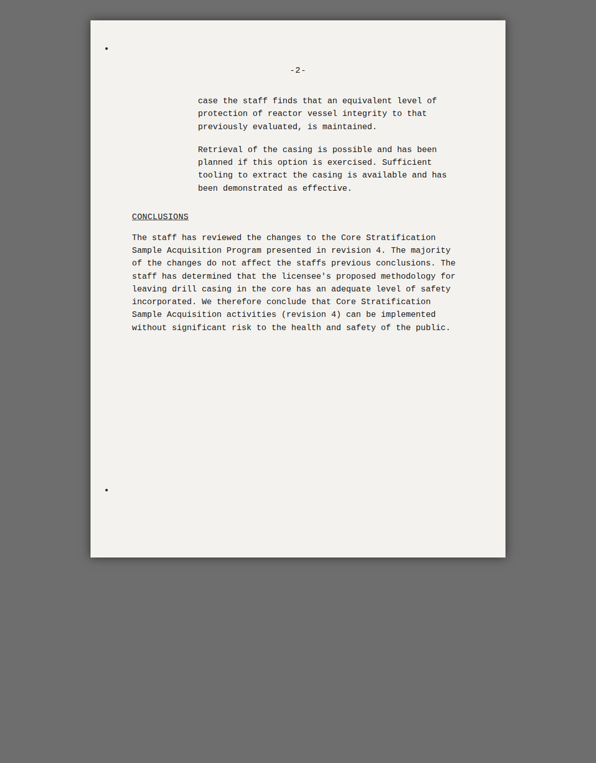-2-
case the staff finds that an equivalent level of protection of reactor vessel integrity to that previously evaluated, is maintained.
Retrieval of the casing is possible and has been planned if this option is exercised. Sufficient tooling to extract the casing is available and has been demonstrated as effective.
CONCLUSIONS
The staff has reviewed the changes to the Core Stratification Sample Acquisition Program presented in revision 4. The majority of the changes do not affect the staffs previous conclusions. The staff has determined that the licensee's proposed methodology for leaving drill casing in the core has an adequate level of safety incorporated. We therefore conclude that Core Stratification Sample Acquisition activities (revision 4) can be implemented without significant risk to the health and safety of the public.